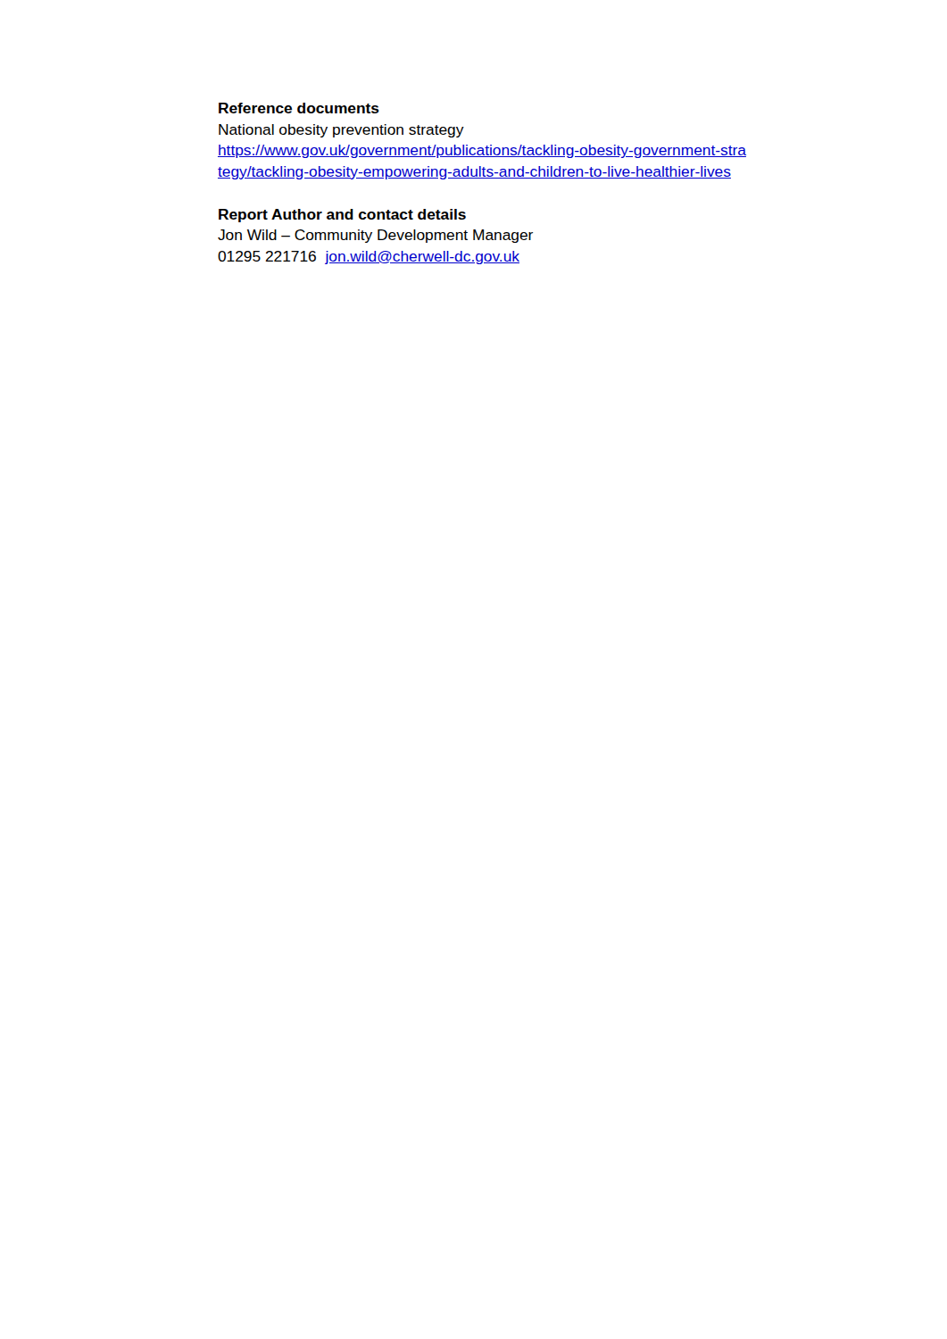Reference documents
National obesity prevention strategy
https://www.gov.uk/government/publications/tackling-obesity-government-strategy/tackling-obesity-empowering-adults-and-children-to-live-healthier-lives
Report Author and contact details
Jon Wild – Community Development Manager
01295 221716 jon.wild@cherwell-dc.gov.uk